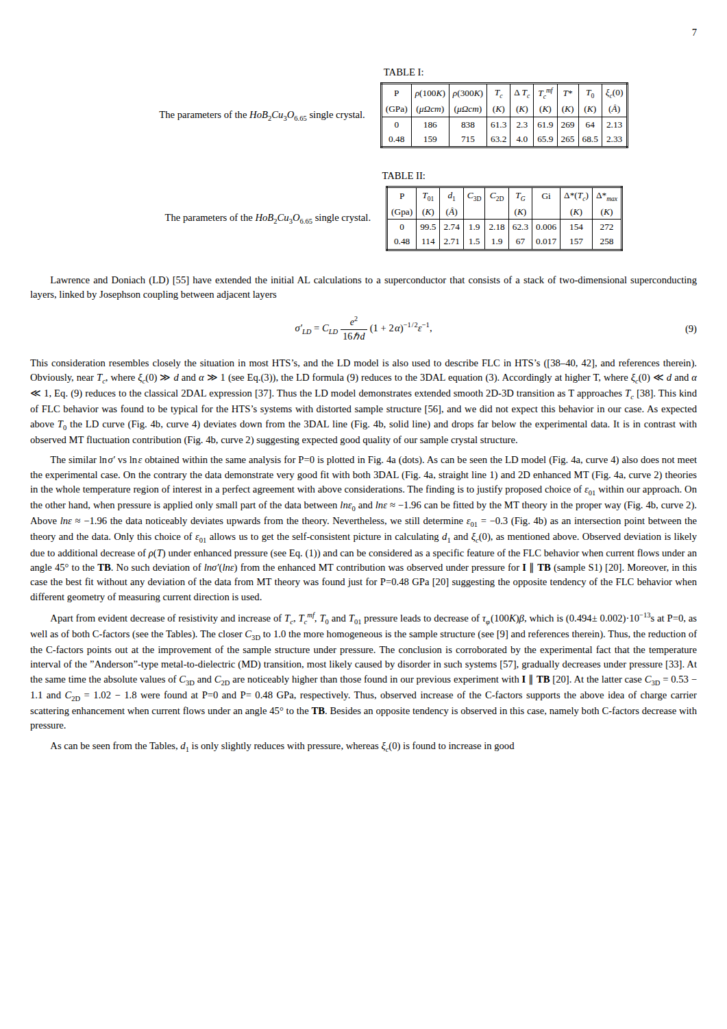7
TABLE I:
The parameters of the HoB2Cu3O6.65 single crystal.
| P | ρ (100 K ) | ρ (300 K ) | T c | Δ T c | T c mf | T * | T 0 | ξ c (0) |
| (GPa) | ( μΩcm ) | ( μΩcm ) | ( K ) | ( K ) | ( K ) | ( K ) | ( K ) | ( Å ) |
| 0 | 186 | 838 | 61.3 | 2.3 | 61.9 | 269 | 64 | 2.13 |
| 0.48 | 159 | 715 | 63.2 | 4.0 | 65.9 | 265 | 68.5 | 2.33 |
TABLE II:
The parameters of the HoB2Cu3O6.65 single crystal.
| P | T 01 | d 1 | C 3D | C 2D | T G | Gi | Δ*( T c ) | Δ* max |
| (Gpa) | ( K ) | ( Å ) | | | ( K ) | | ( K ) | ( K ) |
| 0 | 99.5 | 2.74 | 1.9 | 2.18 | 62.3 | 0.006 | 154 | 272 |
| 0.48 | 114 | 2.71 | 1.5 | 1.9 | 67 | 0.017 | 157 | 258 |
Lawrence and Doniach (LD) [55] have extended the initial AL calculations to a superconductor that consists of a stack of two-dimensional superconducting layers, linked by Josephson coupling between adjacent layers
σ′LD = CLD e216 ℏ d (1 + 2 α)−1 / 2ε−1, (9)
This consideration resembles closely the situation in most HTS’s, and the LD model is also used to describe FLC in HTS’s ([38–40, 42], and references therein). Obviously, near Tc, where ξc(0) ≫ d and α ≫ 1 (see Eq.(3)), the LD formula (9) reduces to the 3DAL equation (3). Accordingly at higher T, where ξc(0) ≪ d and α ≪ 1, Eq. (9) reduces to the classical 2DAL expression [37]. Thus the LD model demonstrates extended smooth 2D-3D transition as T approaches Tc [38]. This kind of FLC behavior was found to be typical for the HTS’s systems with distorted sample structure [56], and we did not expect this behavior in our case. As expected above T0 the LD curve (Fig. 4b, curve 4) deviates down from the 3DAL line (Fig. 4b, solid line) and drops far below the experimental data. It is in contrast with observed MT fluctuation contribution (Fig. 4b, curve 2) suggesting expected good quality of our sample crystal structure.
The similar ln σ′ vs ln ε obtained within the same analysis for P=0 is plotted in Fig. 4a (dots). As can be seen the LD model (Fig. 4a, curve 4) also does not meet the experimental case. On the contrary the data demonstrate very good fit with both 3DAL (Fig. 4a, straight line 1) and 2D enhanced MT (Fig. 4a, curve 2) theories in the whole temperature region of interest in a perfect agreement with above considerations. The finding is to justify proposed choice of ε01 within our approach. On the other hand, when pressure is applied only small part of the data between lnε0 and lnε ≈ −1.96 can be fitted by the MT theory in the proper way (Fig. 4b, curve 2). Above lnε ≈ −1.96 the data noticeably deviates upwards from the theory. Nevertheless, we still determine ε01 = −0.3 (Fig. 4b) as an intersection point between the theory and the data. Only this choice of ε01 allows us to get the self-consistent picture in calculating d1 and ξc(0), as mentioned above. Observed deviation is likely due to additional decrease of ρ(T) under enhanced pressure (see Eq. (1)) and can be considered as a specific feature of the FLC behavior when current flows under an angle 45° to the TB. No such deviation of lnσ′(lnε) from the enhanced MT contribution was observed under pressure for I ∥ TB (sample S1) [20]. Moreover, in this case the best fit without any deviation of the data from MT theory was found just for P=0.48 GPa [20] suggesting the opposite tendency of the FLC behavior when different geometry of measuring current direction is used.
Apart from evident decrease of resistivity and increase of Tc, Tcmf, T0 and T01 pressure leads to decrease of τφ (100K)β, which is (0.494± 0.002)·10−13s at P=0, as well as of both C-factors (see the Tables). The closer C3D to 1.0 the more homogeneous is the sample structure (see [9] and references therein). Thus, the reduction of the C-factors points out at the improvement of the sample structure under pressure. The conclusion is corroborated by the experimental fact that the temperature interval of the ”Anderson”-type metal-to-dielectric (MD) transition, most likely caused by disorder in such systems [57], gradually decreases under pressure [33]. At the same time the absolute values of C3D and C2D are noticeably higher than those found in our previous experiment with I ∥ TB [20]. At the latter case C3D = 0.53 − 1.1 and C2D = 1.02 − 1.8 were found at P=0 and P= 0.48 GPa, respectively. Thus, observed increase of the C-factors supports the above idea of charge carrier scattering enhancement when current flows under an angle 45° to the TB. Besides an opposite tendency is observed in this case, namely both C-factors decrease with pressure.
As can be seen from the Tables, d1 is only slightly reduces with pressure, whereas ξc(0) is found to increase in good